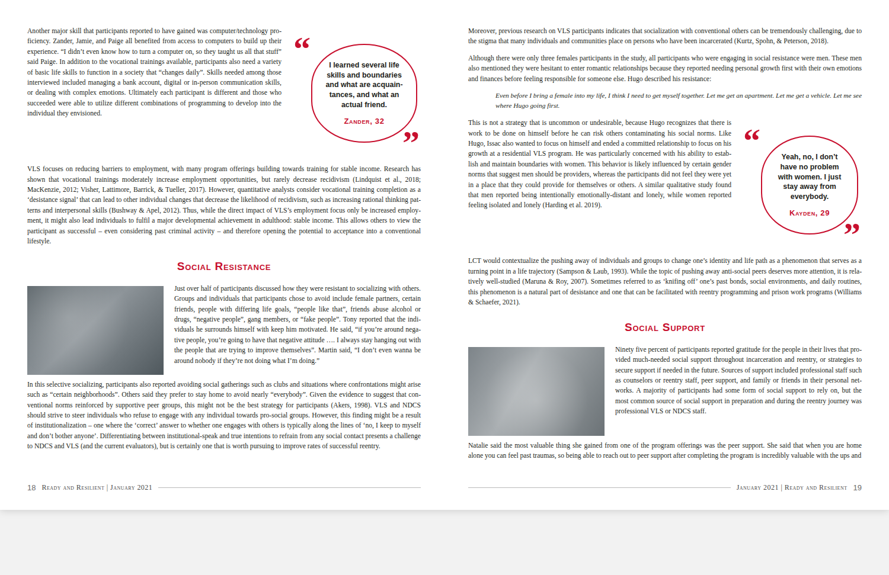“
I learned several life skills and boundaries and what are acquaintances, and what an actual friend. Zander, 32
”
Another major skill that participants reported to have gained was computer/technology proficiency. Zander, Jamie, and Paige all benefited from access to computers to build up their experience. “I didn’t even know how to turn a computer on, so they taught us all that stuff” said Paige. In addition to the vocational trainings available, participants also need a variety of basic life skills to function in a society that “changes daily”. Skills needed among those interviewed included managing a bank account, digital or in-person communication skills, or dealing with complex emotions. Ultimately each participant is different and those who succeeded were able to utilize different combinations of programming to develop into the individual they envisioned.
VLS focuses on reducing barriers to employment, with many program offerings building towards training for stable income. Research has shown that vocational trainings moderately increase employment opportunities, but rarely decrease recidivism (Lindquist et al., 2018; MacKenzie, 2012; Visher, Lattimore, Barrick, & Tueller, 2017). However, quantitative analysts consider vocational training completion as a ‘desistance signal’ that can lead to other individual changes that decrease the likelihood of recidivism, such as increasing rational thinking patterns and interpersonal skills (Bushway & Apel, 2012). Thus, while the direct impact of VLS’s employment focus only be increased employment, it might also lead individuals to fulfil a major developmental achievement in adulthood: stable income. This allows others to view the participant as successful – even considering past criminal activity – and therefore opening the potential to acceptance into a conventional lifestyle.
Social Resistance
Just over half of participants discussed how they were resistant to socializing with others. Groups and individuals that participants chose to avoid include female partners, certain friends, people with differing life goals, “people like that”, friends abuse alcohol or drugs, “negative people”, gang members, or “fake people”. Tony reported that the individuals he surrounds himself with keep him motivated. He said, “if you’re around negative people, you’re going to have that negative attitude …. I always stay hanging out with the people that are trying to improve themselves”. Martin said, “I don’t even wanna be around nobody if they’re not doing what I’m doing.”
In this selective socializing, participants also reported avoiding social gatherings such as clubs and situations where confrontations might arise such as “certain neighborhoods”. Others said they prefer to stay home to avoid nearly “everybody”. Given the evidence to suggest that conventional norms reinforced by supportive peer groups, this might not be the best strategy for participants (Akers, 1998). VLS and NDCS should strive to steer individuals who refuse to engage with any individual towards pro-social groups. However, this finding might be a result of institutionalization – one where the ‘correct’ answer to whether one engages with others is typically along the lines of ‘no, I keep to myself and don’t bother anyone’. Differentiating between institutional-speak and true intentions to refrain from any social contact presents a challenge to NDCS and VLS (and the current evaluators), but is certainly one that is worth pursuing to improve rates of successful reentry.
18 Ready and Resilient | January 2021
Moreover, previous research on VLS participants indicates that socialization with conventional others can be tremendously challenging, due to the stigma that many individuals and communities place on persons who have been incarcerated (Kurtz, Spohn, & Peterson, 2018).
Although there were only three females participants in the study, all participants who were engaging in social resistance were men. These men also mentioned they were hesitant to enter romantic relationships because they reported needing personal growth first with their own emotions and finances before feeling responsible for someone else. Hugo described his resistance:
Even before I bring a female into my life, I think I need to get myself together. Let me get an apartment. Let me get a vehicle. Let me see where Hugo going first.
“
Yeah, no, I don’t have no problem with women. I just stay away from everybody. Kayden, 29
”
This is not a strategy that is uncommon or undesirable, because Hugo recognizes that there is work to be done on himself before he can risk others contaminating his social norms. Like Hugo, Issac also wanted to focus on himself and ended a committed relationship to focus on his growth at a residential VLS program. He was particularly concerned with his ability to establish and maintain boundaries with women. This behavior is likely influenced by certain gender norms that suggest men should be providers, whereas the participants did not feel they were yet in a place that they could provide for themselves or others. A similar qualitative study found that men reported being intentionally emotionally-distant and lonely, while women reported feeling isolated and lonely (Harding et al. 2019).
LCT would contextualize the pushing away of individuals and groups to change one’s identity and life path as a phenomenon that serves as a turning point in a life trajectory (Sampson & Laub, 1993). While the topic of pushing away anti-social peers deserves more attention, it is relatively well-studied (Maruna & Roy, 2007). Sometimes referred to as ‘knifing off’ one’s past bonds, social environments, and daily routines, this phenomenon is a natural part of desistance and one that can be facilitated with reentry programming and prison work programs (Williams & Schaefer, 2021).
Social Support
Ninety five percent of participants reported gratitude for the people in their lives that provided much-needed social support throughout incarceration and reentry, or strategies to secure support if needed in the future. Sources of support included professional staff such as counselors or reentry staff, peer support, and family or friends in their personal networks. A majority of participants had some form of social support to rely on, but the most common source of social support in preparation and during the reentry journey was professional VLS or NDCS staff.
Natalie said the most valuable thing she gained from one of the program offerings was the peer support. She said that when you are home alone you can feel past traumas, so being able to reach out to peer support after completing the program is incredibly valuable with the ups and
January 2021 | Ready and Resilient 19